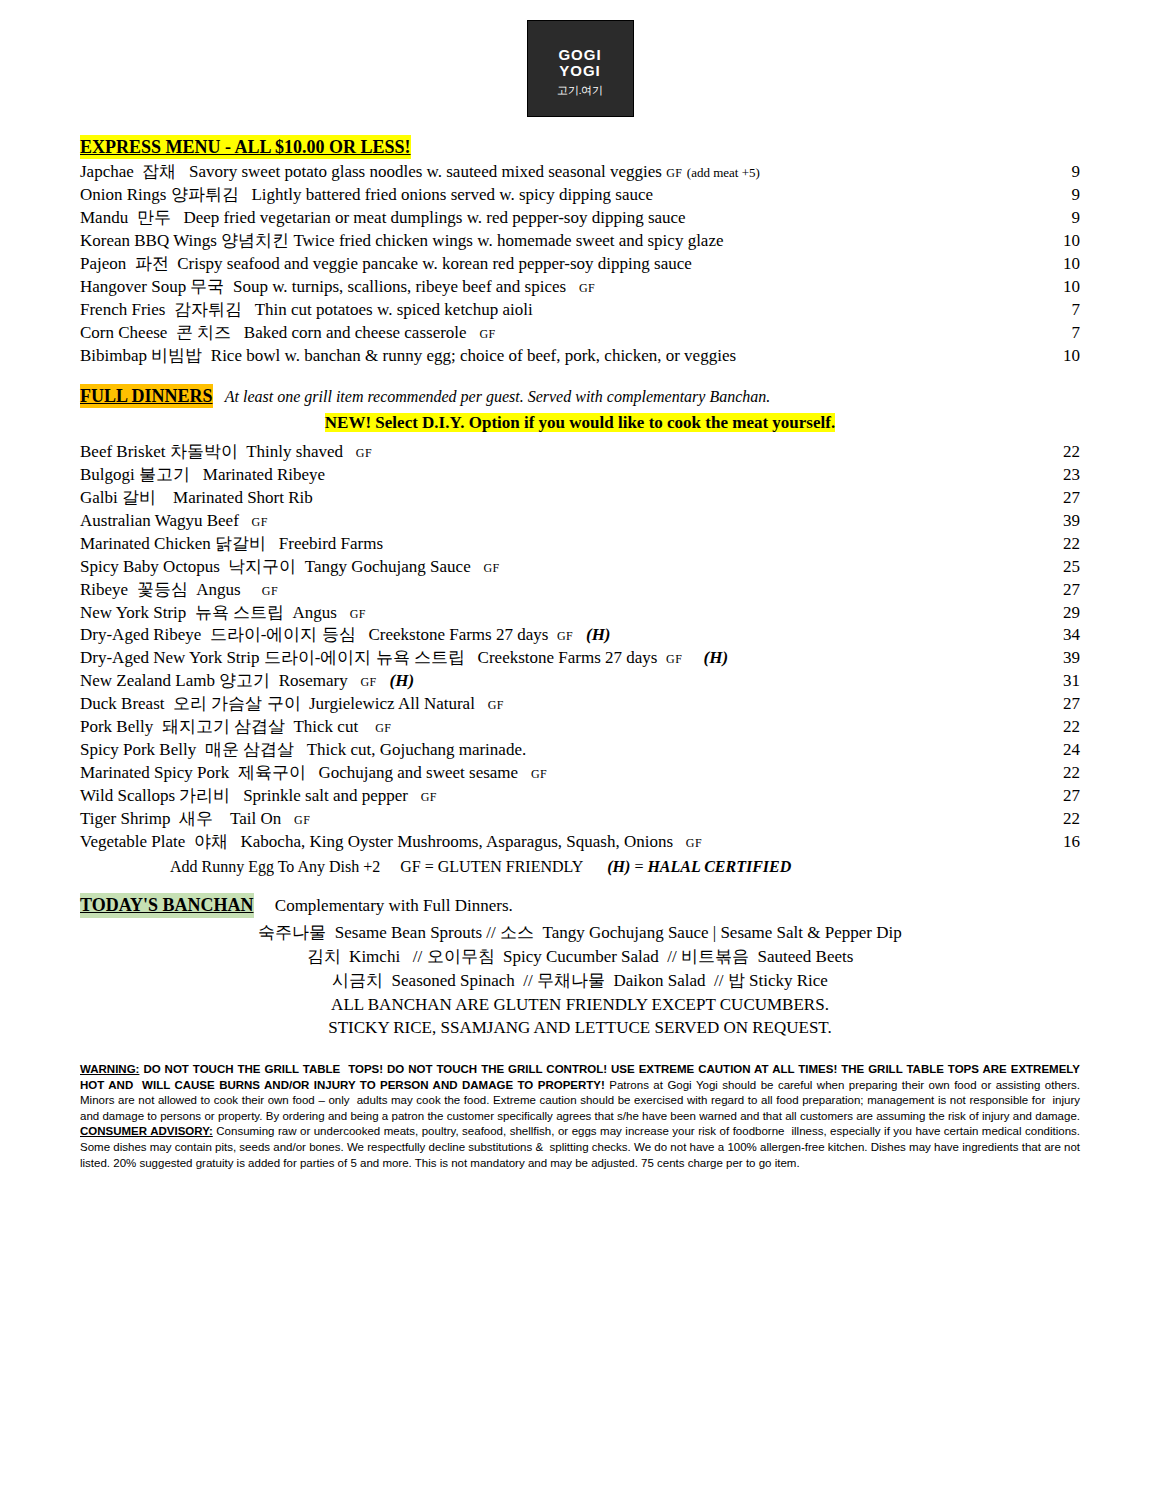GOGI
YOGI
고기.여기
EXPRESS MENU - ALL $10.00 OR LESS!
| Japchae 잡채 Savory sweet potato glass noodles w. sauteed mixed seasonal veggies GF (add meat +5) | 9 |
| Onion Rings 양파튀김 Lightly battered fried onions served w. spicy dipping sauce | 9 |
| Mandu 만두 Deep fried vegetarian or meat dumplings w. red pepper-soy dipping sauce | 9 |
| Korean BBQ Wings 양념치킨 Twice fried chicken wings w. homemade sweet and spicy glaze | 10 |
| Pajeon 파전 Crispy seafood and veggie pancake w. korean red pepper-soy dipping sauce | 10 |
| Hangover Soup 무국 Soup w. turnips, scallions, ribeye beef and spices GF | 10 |
| French Fries 감자튀김 Thin cut potatoes w. spiced ketchup aioli | 7 |
| Corn Cheese 콘 치즈 Baked corn and cheese casserole GF | 7 |
| Bibimbap 비빔밥 Rice bowl w. banchan & runny egg; choice of beef, pork, chicken, or veggies | 10 |
FULL DINNERS
At least one grill item recommended per guest. Served with complementary Banchan.
NEW! Select D.I.Y. Option if you would like to cook the meat yourself.
| Beef Brisket 차돌박이 Thinly shaved GF | 22 |
| Bulgogi 불고기 Marinated Ribeye | 23 |
| Galbi 갈비 Marinated Short Rib | 27 |
| Australian Wagyu Beef GF | 39 |
| Marinated Chicken 닭갈비 Freebird Farms | 22 |
| Spicy Baby Octopus 낙지구이 Tangy Gochujang Sauce GF | 25 |
| Ribeye 꽃등심 Angus GF | 27 |
| New York Strip 뉴욕 스트립 Angus GF | 29 |
| Dry-Aged Ribeye 드라이-에이지 등심 Creekstone Farms 27 days GF (H) | 34 |
| Dry-Aged New York Strip 드라이-에이지 뉴욕 스트립 Creekstone Farms 27 days GF (H) | 39 |
| New Zealand Lamb 양고기 Rosemary GF (H) | 31 |
| Duck Breast 오리 가슴살 구이 Jurgielewicz All Natural GF | 27 |
| Pork Belly 돼지고기 삼겹살 Thick cut GF | 22 |
| Spicy Pork Belly 매운 삼겹살 Thick cut, Gojuchang marinade. | 24 |
| Marinated Spicy Pork 제육구이 Gochujang and sweet sesame GF | 22 |
| Wild Scallops 가리비 Sprinkle salt and pepper GF | 27 |
| Tiger Shrimp 새우 Tail On GF | 22 |
| Vegetable Plate 야채 Kabocha, King Oyster Mushrooms, Asparagus, Squash, Onions GF | 16 |
Add Runny Egg To Any Dish +2 GF = GLUTEN FRIENDLY (H) = HALAL CERTIFIED
TODAY'S BANCHAN
Complementary with Full Dinners.
숙주나물 Sesame Bean Sprouts // 소스 Tangy Gochujang Sauce | Sesame Salt & Pepper Dip
김치 Kimchi // 오이무침 Spicy Cucumber Salad // 비트볶음 Sauteed Beets
시금치 Seasoned Spinach // 무채나물 Daikon Salad // 밥 Sticky Rice
ALL BANCHAN ARE GLUTEN FRIENDLY EXCEPT CUCUMBERS.
STICKY RICE, SSAMJANG AND LETTUCE SERVED ON REQUEST.
WARNING: DO NOT TOUCH THE GRILL TABLE TOPS! DO NOT TOUCH THE GRILL CONTROL! USE EXTREME CAUTION AT ALL TIMES! THE GRILL TABLE TOPS ARE EXTREMELY HOT AND WILL CAUSE BURNS AND/OR INJURY TO PERSON AND DAMAGE TO PROPERTY! Patrons at Gogi Yogi should be careful when preparing their own food or assisting others. Minors are not allowed to cook their own food – only adults may cook the food. Extreme caution should be exercised with regard to all food preparation; management is not responsible for injury and damage to persons or property. By ordering and being a patron the customer specifically agrees that s/he have been warned and that all customers are assuming the risk of injury and damage. CONSUMER ADVISORY: Consuming raw or undercooked meats, poultry, seafood, shellfish, or eggs may increase your risk of foodborne illness, especially if you have certain medical conditions. Some dishes may contain pits, seeds and/or bones. We respectfully decline substitutions & splitting checks. We do not have a 100% allergen-free kitchen. Dishes may have ingredients that are not listed. 20% suggested gratuity is added for parties of 5 and more. This is not mandatory and may be adjusted. 75 cents charge per to go item.